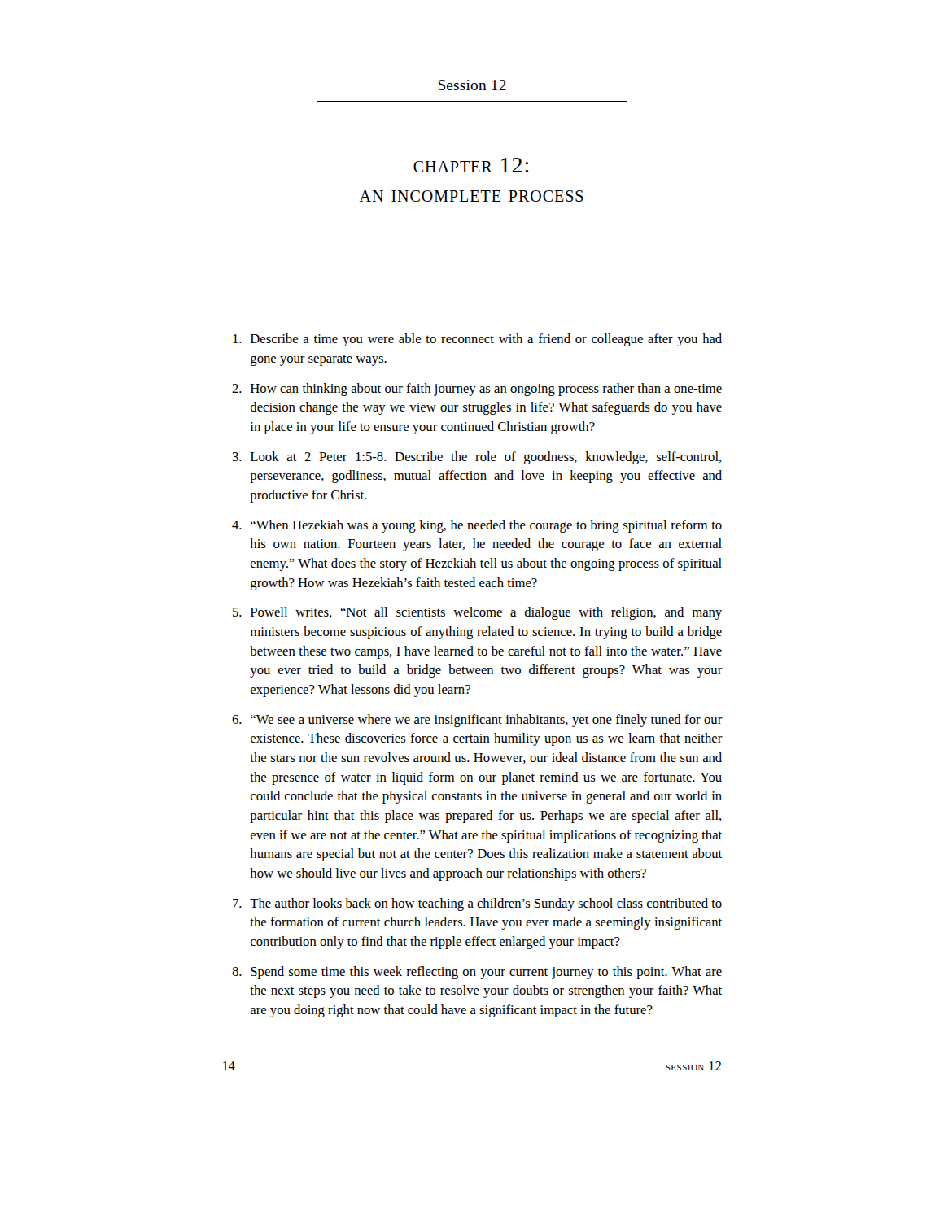Session 12
Chapter 12: An Incomplete Process
Describe a time you were able to reconnect with a friend or colleague after you had gone your separate ways.
How can thinking about our faith journey as an ongoing process rather than a one-time decision change the way we view our struggles in life? What safeguards do you have in place in your life to ensure your continued Christian growth?
Look at 2 Peter 1:5-8. Describe the role of goodness, knowledge, self-control, perseverance, godliness, mutual affection and love in keeping you effective and productive for Christ.
“When Hezekiah was a young king, he needed the courage to bring spiritual reform to his own nation. Fourteen years later, he needed the courage to face an external enemy.” What does the story of Hezekiah tell us about the ongoing process of spiritual growth? How was Hezekiah’s faith tested each time?
Powell writes, “Not all scientists welcome a dialogue with religion, and many ministers become suspicious of anything related to science. In trying to build a bridge between these two camps, I have learned to be careful not to fall into the water.” Have you ever tried to build a bridge between two different groups? What was your experience? What lessons did you learn?
“We see a universe where we are insignificant inhabitants, yet one finely tuned for our existence. These discoveries force a certain humility upon us as we learn that neither the stars nor the sun revolves around us. However, our ideal distance from the sun and the presence of water in liquid form on our planet remind us we are fortunate. You could conclude that the physical constants in the universe in general and our world in particular hint that this place was prepared for us. Perhaps we are special after all, even if we are not at the center.” What are the spiritual implications of recognizing that humans are special but not at the center? Does this realization make a statement about how we should live our lives and approach our relationships with others?
The author looks back on how teaching a children’s Sunday school class contributed to the formation of current church leaders. Have you ever made a seemingly insignificant contribution only to find that the ripple effect enlarged your impact?
Spend some time this week reflecting on your current journey to this point. What are the next steps you need to take to resolve your doubts or strengthen your faith? What are you doing right now that could have a significant impact in the future?
14 Session 12